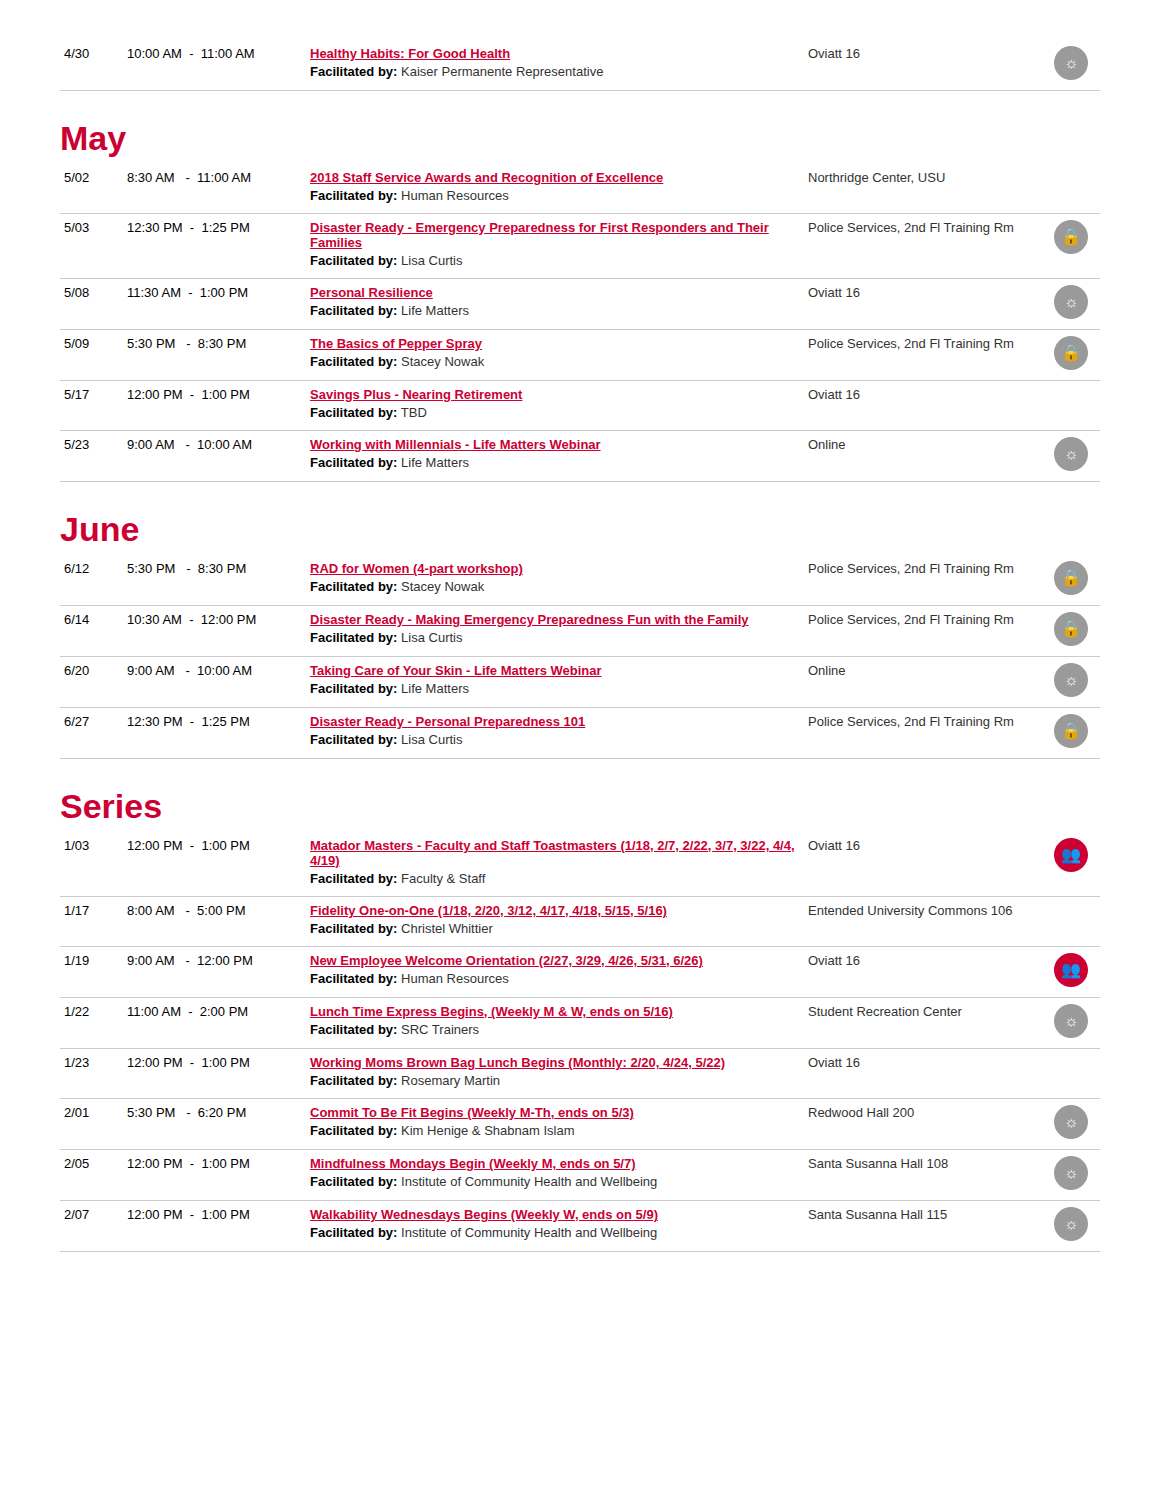| 4/30 | 10:00 AM - 11:00 AM | Healthy Habits: For Good Health Facilitated by: Kaiser Permanente Representative | Oviatt 16 | ☼ |
May
| 5/02 | 8:30 AM - 11:00 AM | 2018 Staff Service Awards and Recognition of Excellence Facilitated by: Human Resources | Northridge Center, USU | |
| 5/03 | 12:30 PM - 1:25 PM | Disaster Ready - Emergency Preparedness for First Responders and Their Families Facilitated by: Lisa Curtis | Police Services, 2nd Fl Training Rm | 🔒 |
| 5/08 | 11:30 AM - 1:00 PM | Personal Resilience Facilitated by: Life Matters | Oviatt 16 | ☼ |
| 5/09 | 5:30 PM - 8:30 PM | The Basics of Pepper Spray Facilitated by: Stacey Nowak | Police Services, 2nd Fl Training Rm | 🔒 |
| 5/17 | 12:00 PM - 1:00 PM | Savings Plus - Nearing Retirement Facilitated by: TBD | Oviatt 16 | |
| 5/23 | 9:00 AM - 10:00 AM | Working with Millennials - Life Matters Webinar Facilitated by: Life Matters | Online | ☼ |
June
| 6/12 | 5:30 PM - 8:30 PM | RAD for Women (4-part workshop) Facilitated by: Stacey Nowak | Police Services, 2nd Fl Training Rm | 🔒 |
| 6/14 | 10:30 AM - 12:00 PM | Disaster Ready - Making Emergency Preparedness Fun with the Family Facilitated by: Lisa Curtis | Police Services, 2nd Fl Training Rm | 🔒 |
| 6/20 | 9:00 AM - 10:00 AM | Taking Care of Your Skin - Life Matters Webinar Facilitated by: Life Matters | Online | ☼ |
| 6/27 | 12:30 PM - 1:25 PM | Disaster Ready - Personal Preparedness 101 Facilitated by: Lisa Curtis | Police Services, 2nd Fl Training Rm | 🔒 |
Series
| 1/03 | 12:00 PM - 1:00 PM | Matador Masters - Faculty and Staff Toastmasters (1/18, 2/7, 2/22, 3/7, 3/22, 4/4, 4/19) Facilitated by: Faculty & Staff | Oviatt 16 | 👥 |
| 1/17 | 8:00 AM - 5:00 PM | Fidelity One-on-One (1/18, 2/20, 3/12, 4/17, 4/18, 5/15, 5/16) Facilitated by: Christel Whittier | Entended University Commons 106 | |
| 1/19 | 9:00 AM - 12:00 PM | New Employee Welcome Orientation (2/27, 3/29, 4/26, 5/31, 6/26) Facilitated by: Human Resources | Oviatt 16 | 👥 |
| 1/22 | 11:00 AM - 2:00 PM | Lunch Time Express Begins, (Weekly M & W, ends on 5/16) Facilitated by: SRC Trainers | Student Recreation Center | ☼ |
| 1/23 | 12:00 PM - 1:00 PM | Working Moms Brown Bag Lunch Begins (Monthly: 2/20, 4/24, 5/22) Facilitated by: Rosemary Martin | Oviatt 16 | |
| 2/01 | 5:30 PM - 6:20 PM | Commit To Be Fit Begins (Weekly M-Th, ends on 5/3) Facilitated by: Kim Henige & Shabnam Islam | Redwood Hall 200 | ☼ |
| 2/05 | 12:00 PM - 1:00 PM | Mindfulness Mondays Begin (Weekly M, ends on 5/7) Facilitated by: Institute of Community Health and Wellbeing | Santa Susanna Hall 108 | ☼ |
| 2/07 | 12:00 PM - 1:00 PM | Walkability Wednesdays Begins (Weekly W, ends on 5/9) Facilitated by: Institute of Community Health and Wellbeing | Santa Susanna Hall 115 | ☼ |